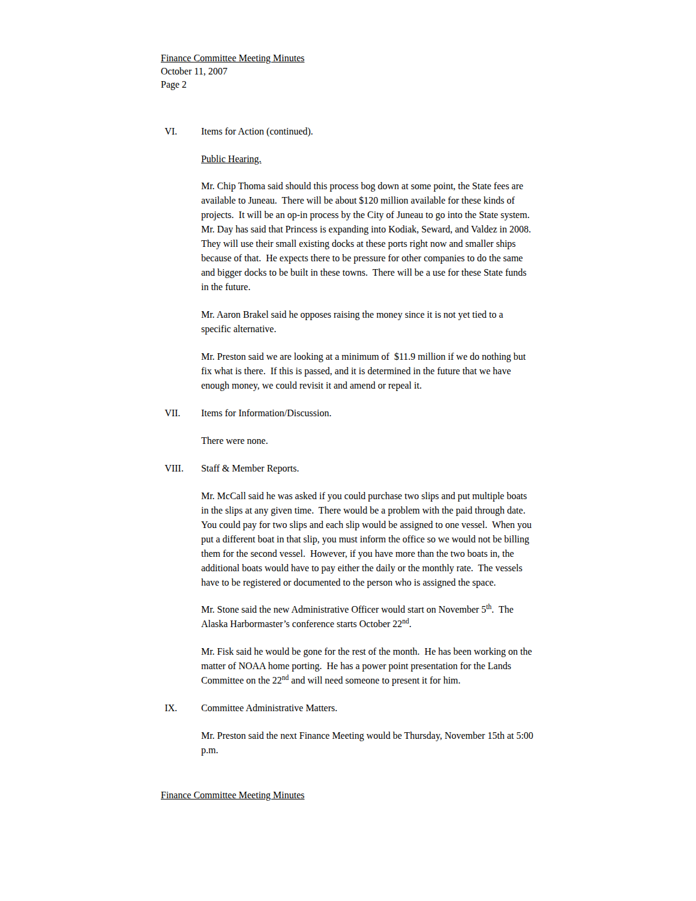Finance Committee Meeting Minutes
October 11, 2007
Page 2
VI.
Items for Action (continued).
Public Hearing.
Mr. Chip Thoma said should this process bog down at some point, the State fees are available to Juneau. There will be about $120 million available for these kinds of projects. It will be an op-in process by the City of Juneau to go into the State system. Mr. Day has said that Princess is expanding into Kodiak, Seward, and Valdez in 2008. They will use their small existing docks at these ports right now and smaller ships because of that. He expects there to be pressure for other companies to do the same and bigger docks to be built in these towns. There will be a use for these State funds in the future.
Mr. Aaron Brakel said he opposes raising the money since it is not yet tied to a specific alternative.
Mr. Preston said we are looking at a minimum of $11.9 million if we do nothing but fix what is there. If this is passed, and it is determined in the future that we have enough money, we could revisit it and amend or repeal it.
VII.
Items for Information/Discussion.
There were none.
VIII.
Staff & Member Reports.
Mr. McCall said he was asked if you could purchase two slips and put multiple boats in the slips at any given time. There would be a problem with the paid through date. You could pay for two slips and each slip would be assigned to one vessel. When you put a different boat in that slip, you must inform the office so we would not be billing them for the second vessel. However, if you have more than the two boats in, the additional boats would have to pay either the daily or the monthly rate. The vessels have to be registered or documented to the person who is assigned the space.
Mr. Stone said the new Administrative Officer would start on November 5th. The Alaska Harbormaster’s conference starts October 22nd.
Mr. Fisk said he would be gone for the rest of the month. He has been working on the matter of NOAA home porting. He has a power point presentation for the Lands Committee on the 22nd and will need someone to present it for him.
IX.
Committee Administrative Matters.
Mr. Preston said the next Finance Meeting would be Thursday, November 15th at 5:00 p.m.
Finance Committee Meeting Minutes